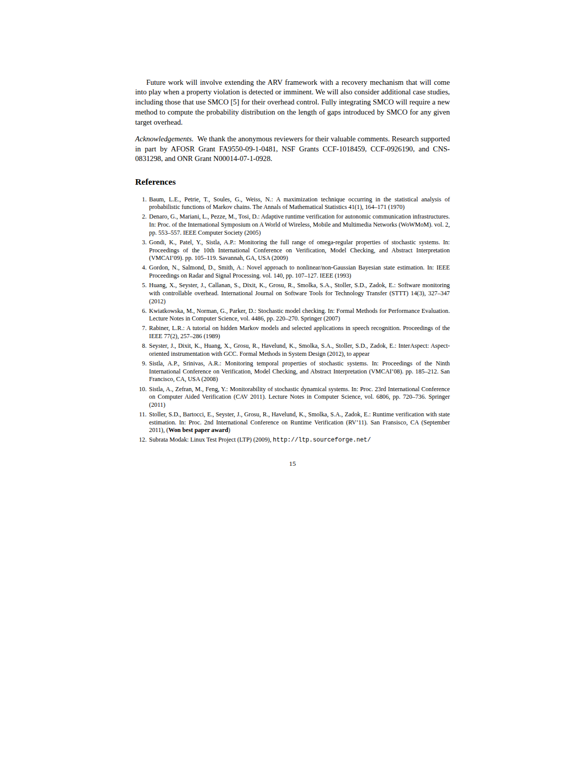Future work will involve extending the ARV framework with a recovery mechanism that will come into play when a property violation is detected or imminent. We will also consider additional case studies, including those that use SMCO [5] for their overhead control. Fully integrating SMCO will require a new method to compute the probability distribution on the length of gaps introduced by SMCO for any given target overhead.
Acknowledgements. We thank the anonymous reviewers for their valuable comments. Research supported in part by AFOSR Grant FA9550-09-1-0481, NSF Grants CCF-1018459, CCF-0926190, and CNS-0831298, and ONR Grant N00014-07-1-0928.
References
Baum, L.E., Petrie, T., Soules, G., Weiss, N.: A maximization technique occurring in the statistical analysis of probabilistic functions of Markov chains. The Annals of Mathematical Statistics 41(1), 164–171 (1970)
Denaro, G., Mariani, L., Pezze, M., Tosi, D.: Adaptive runtime verification for autonomic communication infrastructures. In: Proc. of the International Symposium on A World of Wireless, Mobile and Multimedia Networks (WoWMoM). vol. 2, pp. 553–557. IEEE Computer Society (2005)
Gondi, K., Patel, Y., Sistla, A.P.: Monitoring the full range of omega-regular properties of stochastic systems. In: Proceedings of the 10th International Conference on Verification, Model Checking, and Abstract Interpretation (VMCAI’09). pp. 105–119. Savannah, GA, USA (2009)
Gordon, N., Salmond, D., Smith, A.: Novel approach to nonlinear/non-Gaussian Bayesian state estimation. In: IEEE Proceedings on Radar and Signal Processing. vol. 140, pp. 107–127. IEEE (1993)
Huang, X., Seyster, J., Callanan, S., Dixit, K., Grosu, R., Smolka, S.A., Stoller, S.D., Zadok, E.: Software monitoring with controllable overhead. International Journal on Software Tools for Technology Transfer (STTT) 14(3), 327–347 (2012)
Kwiatkowska, M., Norman, G., Parker, D.: Stochastic model checking. In: Formal Methods for Performance Evaluation. Lecture Notes in Computer Science, vol. 4486, pp. 220–270. Springer (2007)
Rabiner, L.R.: A tutorial on hidden Markov models and selected applications in speech recognition. Proceedings of the IEEE 77(2), 257–286 (1989)
Seyster, J., Dixit, K., Huang, X., Grosu, R., Havelund, K., Smolka, S.A., Stoller, S.D., Zadok, E.: InterAspect: Aspect-oriented instrumentation with GCC. Formal Methods in System Design (2012), to appear
Sistla, A.P., Srinivas, A.R.: Monitoring temporal properties of stochastic systems. In: Proceedings of the Ninth International Conference on Verification, Model Checking, and Abstract Interpretation (VMCAI’08). pp. 185–212. San Francisco, CA, USA (2008)
Sistla, A., Zefran, M., Feng, Y.: Monitorability of stochastic dynamical systems. In: Proc. 23rd International Conference on Computer Aided Verification (CAV 2011). Lecture Notes in Computer Science, vol. 6806, pp. 720–736. Springer (2011)
Stoller, S.D., Bartocci, E., Seyster, J., Grosu, R., Havelund, K., Smolka, S.A., Zadok, E.: Runtime verification with state estimation. In: Proc. 2nd International Conference on Runtime Verification (RV’11). San Fransisco, CA (September 2011), (Won best paper award)
Subrata Modak: Linux Test Project (LTP) (2009), http://ltp.sourceforge.net/
15